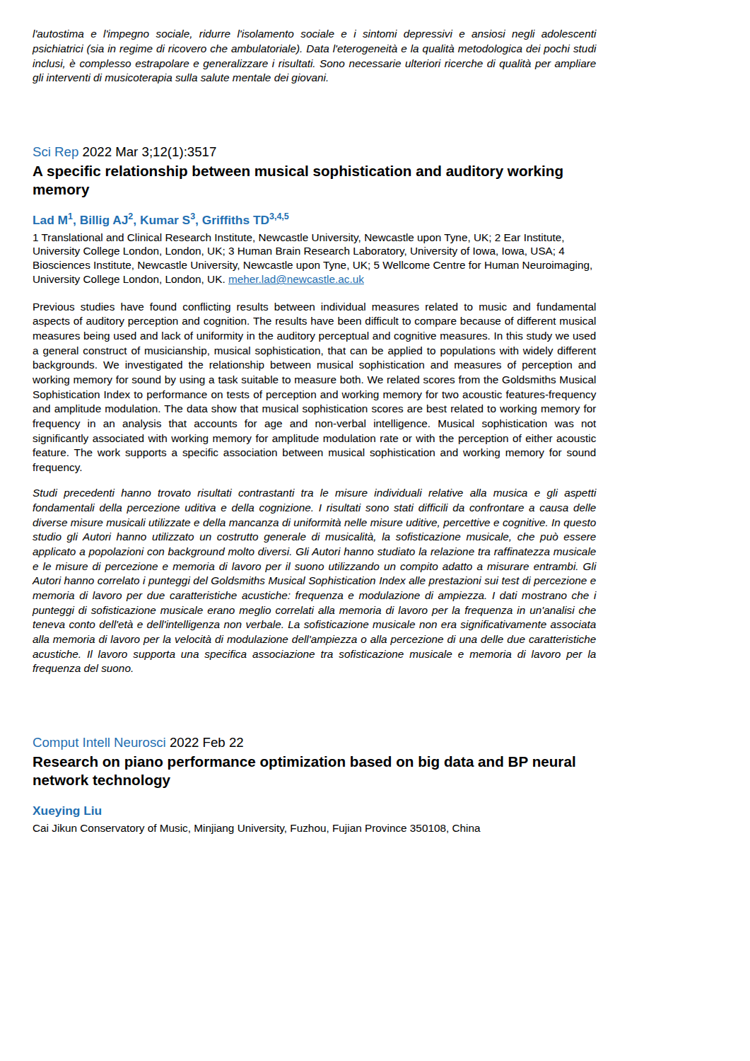l'autostima e l'impegno sociale, ridurre l'isolamento sociale e i sintomi depressivi e ansiosi negli adolescenti psichiatrici (sia in regime di ricovero che ambulatoriale). Data l'eterogeneità e la qualità metodologica dei pochi studi inclusi, è complesso estrapolare e generalizzare i risultati. Sono necessarie ulteriori ricerche di qualità per ampliare gli interventi di musicoterapia sulla salute mentale dei giovani.
Sci Rep 2022 Mar 3;12(1):3517
A specific relationship between musical sophistication and auditory working memory
Lad M1, Billig AJ2, Kumar S3, Griffiths TD3,4,5
1 Translational and Clinical Research Institute, Newcastle University, Newcastle upon Tyne, UK; 2 Ear Institute, University College London, London, UK; 3 Human Brain Research Laboratory, University of Iowa, Iowa, USA; 4 Biosciences Institute, Newcastle University, Newcastle upon Tyne, UK; 5 Wellcome Centre for Human Neuroimaging, University College London, London, UK. meher.lad@newcastle.ac.uk
Previous studies have found conflicting results between individual measures related to music and fundamental aspects of auditory perception and cognition. The results have been difficult to compare because of different musical measures being used and lack of uniformity in the auditory perceptual and cognitive measures. In this study we used a general construct of musicianship, musical sophistication, that can be applied to populations with widely different backgrounds. We investigated the relationship between musical sophistication and measures of perception and working memory for sound by using a task suitable to measure both. We related scores from the Goldsmiths Musical Sophistication Index to performance on tests of perception and working memory for two acoustic features-frequency and amplitude modulation. The data show that musical sophistication scores are best related to working memory for frequency in an analysis that accounts for age and non-verbal intelligence. Musical sophistication was not significantly associated with working memory for amplitude modulation rate or with the perception of either acoustic feature. The work supports a specific association between musical sophistication and working memory for sound frequency.
Studi precedenti hanno trovato risultati contrastanti tra le misure individuali relative alla musica e gli aspetti fondamentali della percezione uditiva e della cognizione. I risultati sono stati difficili da confrontare a causa delle diverse misure musicali utilizzate e della mancanza di uniformità nelle misure uditive, percettive e cognitive. In questo studio gli Autori hanno utilizzato un costrutto generale di musicalità, la sofisticazione musicale, che può essere applicato a popolazioni con background molto diversi. Gli Autori hanno studiato la relazione tra raffinatezza musicale e le misure di percezione e memoria di lavoro per il suono utilizzando un compito adatto a misurare entrambi. Gli Autori hanno correlato i punteggi del Goldsmiths Musical Sophistication Index alle prestazioni sui test di percezione e memoria di lavoro per due caratteristiche acustiche: frequenza e modulazione di ampiezza. I dati mostrano che i punteggi di sofisticazione musicale erano meglio correlati alla memoria di lavoro per la frequenza in un'analisi che teneva conto dell'età e dell'intelligenza non verbale. La sofisticazione musicale non era significativamente associata alla memoria di lavoro per la velocità di modulazione dell'ampiezza o alla percezione di una delle due caratteristiche acustiche. Il lavoro supporta una specifica associazione tra sofisticazione musicale e memoria di lavoro per la frequenza del suono.
Comput Intell Neurosci 2022 Feb 22
Research on piano performance optimization based on big data and BP neural network technology
Xueying Liu
Cai Jikun Conservatory of Music, Minjiang University, Fuzhou, Fujian Province 350108, China